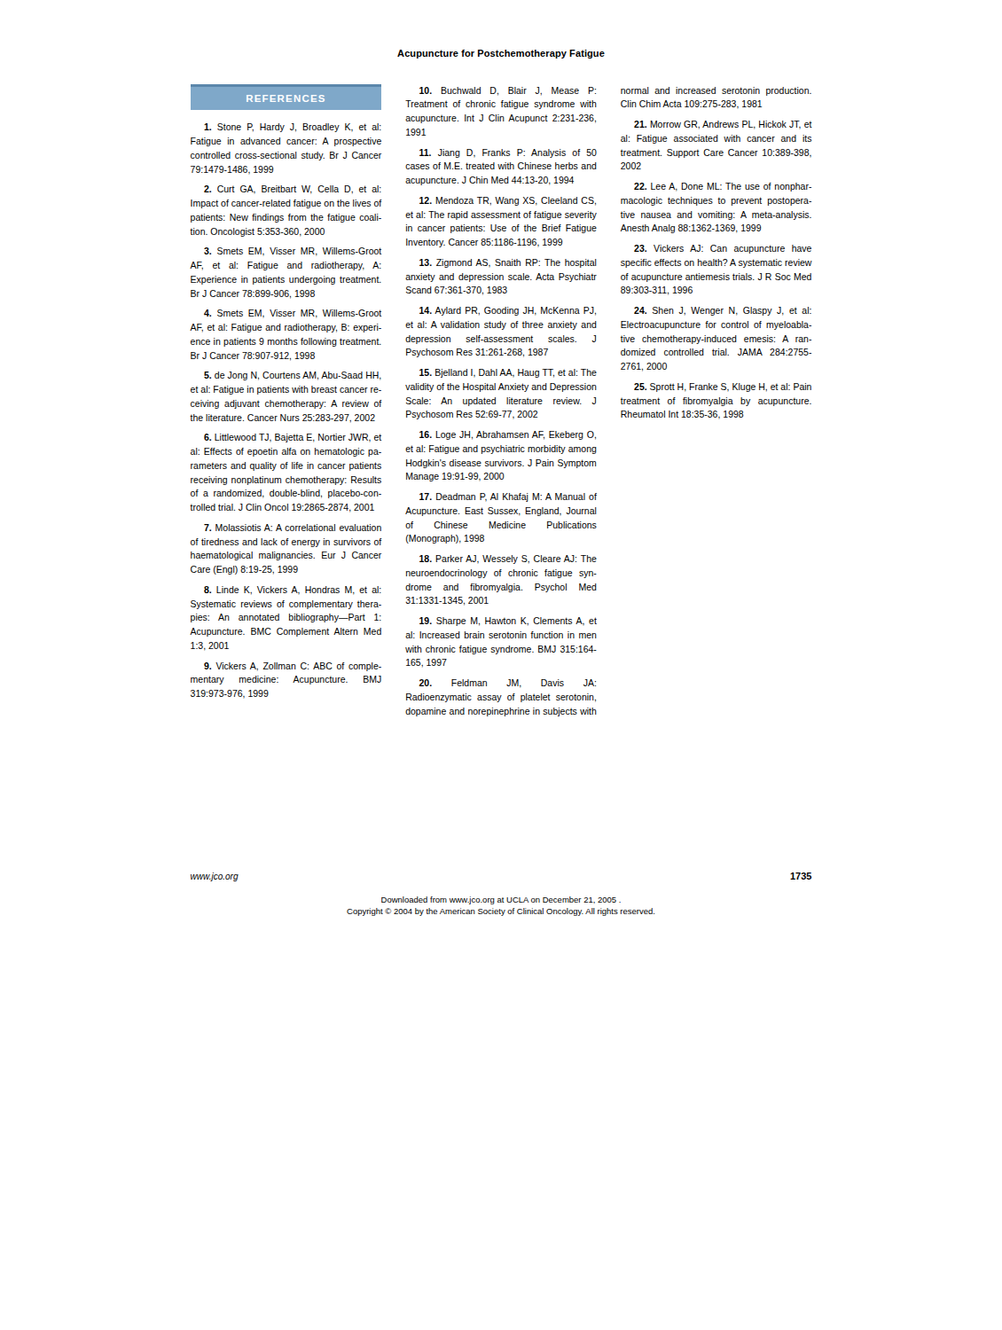Acupuncture for Postchemotherapy Fatigue
REFERENCES
1. Stone P, Hardy J, Broadley K, et al: Fatigue in advanced cancer: A prospective controlled cross-sectional study. Br J Cancer 79:1479-1486, 1999
2. Curt GA, Breitbart W, Cella D, et al: Impact of cancer-related fatigue on the lives of patients: New findings from the fatigue coalition. Oncologist 5:353-360, 2000
3. Smets EM, Visser MR, Willems-Groot AF, et al: Fatigue and radiotherapy, A: Experience in patients undergoing treatment. Br J Cancer 78:899-906, 1998
4. Smets EM, Visser MR, Willems-Groot AF, et al: Fatigue and radiotherapy, B: experience in patients 9 months following treatment. Br J Cancer 78:907-912, 1998
5. de Jong N, Courtens AM, Abu-Saad HH, et al: Fatigue in patients with breast cancer receiving adjuvant chemotherapy: A review of the literature. Cancer Nurs 25:283-297, 2002
6. Littlewood TJ, Bajetta E, Nortier JWR, et al: Effects of epoetin alfa on hematologic parameters and quality of life in cancer patients receiving nonplatinum chemotherapy: Results of a randomized, double-blind, placebo-controlled trial. J Clin Oncol 19:2865-2874, 2001
7. Molassiotis A: A correlational evaluation of tiredness and lack of energy in survivors of haematological malignancies. Eur J Cancer Care (Engl) 8:19-25, 1999
8. Linde K, Vickers A, Hondras M, et al: Systematic reviews of complementary therapies: An annotated bibliography—Part 1: Acupuncture. BMC Complement Altern Med 1:3, 2001
9. Vickers A, Zollman C: ABC of complementary medicine: Acupuncture. BMJ 319:973-976, 1999
10. Buchwald D, Blair J, Mease P: Treatment of chronic fatigue syndrome with acupuncture. Int J Clin Acupunct 2:231-236, 1991
11. Jiang D, Franks P: Analysis of 50 cases of M.E. treated with Chinese herbs and acupuncture. J Chin Med 44:13-20, 1994
12. Mendoza TR, Wang XS, Cleeland CS, et al: The rapid assessment of fatigue severity in cancer patients: Use of the Brief Fatigue Inventory. Cancer 85:1186-1196, 1999
13. Zigmond AS, Snaith RP: The hospital anxiety and depression scale. Acta Psychiatr Scand 67:361-370, 1983
14. Aylard PR, Gooding JH, McKenna PJ, et al: A validation study of three anxiety and depression self-assessment scales. J Psychosom Res 31:261-268, 1987
15. Bjelland I, Dahl AA, Haug TT, et al: The validity of the Hospital Anxiety and Depression Scale: An updated literature review. J Psychosom Res 52:69-77, 2002
16. Loge JH, Abrahamsen AF, Ekeberg O, et al: Fatigue and psychiatric morbidity among Hodgkin's disease survivors. J Pain Symptom Manage 19:91-99, 2000
17. Deadman P, Al Khafaj M: A Manual of Acupuncture. East Sussex, England, Journal of Chinese Medicine Publications (Monograph), 1998
18. Parker AJ, Wessely S, Cleare AJ: The neuroendocrinology of chronic fatigue syndrome and fibromyalgia. Psychol Med 31:1331-1345, 2001
19. Sharpe M, Hawton K, Clements A, et al: Increased brain serotonin function in men with chronic fatigue syndrome. BMJ 315:164-165, 1997
20. Feldman JM, Davis JA: Radioenzymatic assay of platelet serotonin, dopamine and norepinephrine in subjects with normal and increased serotonin production. Clin Chim Acta 109:275-283, 1981
21. Morrow GR, Andrews PL, Hickok JT, et al: Fatigue associated with cancer and its treatment. Support Care Cancer 10:389-398, 2002
22. Lee A, Done ML: The use of nonpharmacologic techniques to prevent postoperative nausea and vomiting: A meta-analysis. Anesth Analg 88:1362-1369, 1999
23. Vickers AJ: Can acupuncture have specific effects on health? A systematic review of acupuncture antiemesis trials. J R Soc Med 89:303-311, 1996
24. Shen J, Wenger N, Glaspy J, et al: Electroacupuncture for control of myeloablative chemotherapy-induced emesis: A randomized controlled trial. JAMA 284:2755-2761, 2000
25. Sprott H, Franke S, Kluge H, et al: Pain treatment of fibromyalgia by acupuncture. Rheumatol Int 18:35-36, 1998
www.jco.org 1735
Downloaded from www.jco.org at UCLA on December 21, 2005 .
Copyright © 2004 by the American Society of Clinical Oncology. All rights reserved.